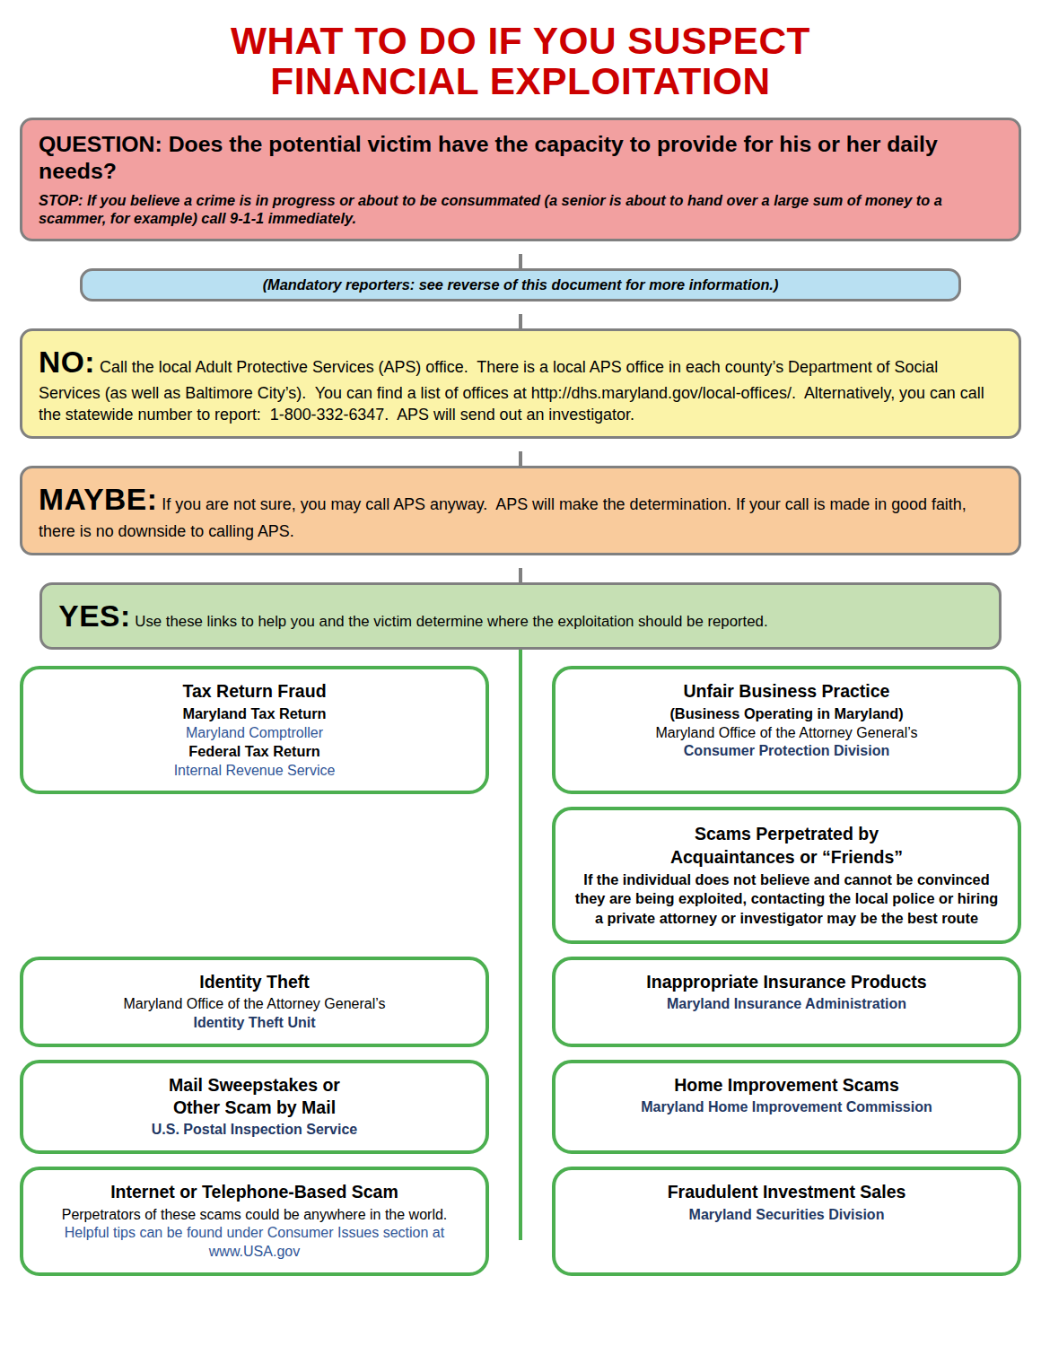What To Do If You Suspect
Financial Exploitation
QUESTION: Does the potential victim have the capacity to provide for his or her daily needs?
STOP: If you believe a crime is in progress or about to be consummated (a senior is about to hand over a large sum of money to a scammer, for example) call 9-1-1 immediately.
(Mandatory reporters: see reverse of this document for more information.)
NO: Call the local Adult Protective Services (APS) office. There is a local APS office in each county’s Department of Social Services (as well as Baltimore City’s). You can find a list of offices at http://dhs.maryland.gov/local-offices/. Alternatively, you can call the statewide number to report: 1-800-332-6347. APS will send out an investigator.
MAYBE: If you are not sure, you may call APS anyway. APS will make the determination. If your call is made in good faith, there is no downside to calling APS.
YES: Use these links to help you and the victim determine where the exploitation should be reported.
Tax Return Fraud Maryland Tax Return Maryland Comptroller Federal Tax Return Internal Revenue Service
Unfair Business Practice (Business Operating in Maryland) Maryland Office of the Attorney General’s Consumer Protection Division
Scams Perpetrated by
Acquaintances or “Friends” If the individual does not believe and cannot be convinced they are being exploited, contacting the local police or hiring a private attorney or investigator may be the best route
Identity Theft Maryland Office of the Attorney General’s Identity Theft Unit
Inappropriate Insurance Products Maryland Insurance Administration
Mail Sweepstakes or
Other Scam by Mail U.S. Postal Inspection Service
Home Improvement Scams Maryland Home Improvement Commission
Internet or Telephone-Based Scam Perpetrators of these scams could be anywhere in the world. Helpful tips can be found under Consumer Issues section at www.USA.gov
Fraudulent Investment Sales Maryland Securities Division